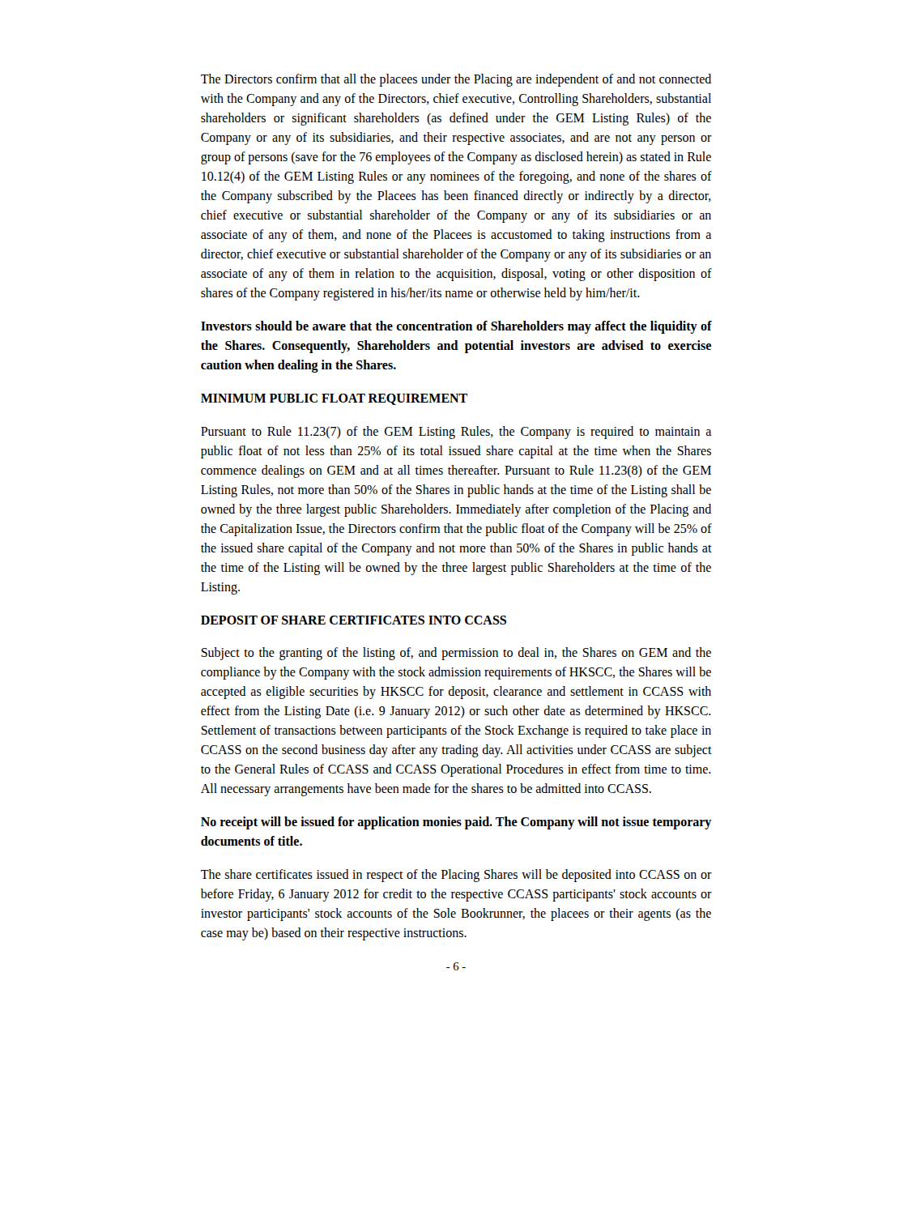The Directors confirm that all the placees under the Placing are independent of and not connected with the Company and any of the Directors, chief executive, Controlling Shareholders, substantial shareholders or significant shareholders (as defined under the GEM Listing Rules) of the Company or any of its subsidiaries, and their respective associates, and are not any person or group of persons (save for the 76 employees of the Company as disclosed herein) as stated in Rule 10.12(4) of the GEM Listing Rules or any nominees of the foregoing, and none of the shares of the Company subscribed by the Placees has been financed directly or indirectly by a director, chief executive or substantial shareholder of the Company or any of its subsidiaries or an associate of any of them, and none of the Placees is accustomed to taking instructions from a director, chief executive or substantial shareholder of the Company or any of its subsidiaries or an associate of any of them in relation to the acquisition, disposal, voting or other disposition of shares of the Company registered in his/her/its name or otherwise held by him/her/it.
Investors should be aware that the concentration of Shareholders may affect the liquidity of the Shares. Consequently, Shareholders and potential investors are advised to exercise caution when dealing in the Shares.
Minimum Public Float Requirement
Pursuant to Rule 11.23(7) of the GEM Listing Rules, the Company is required to maintain a public float of not less than 25% of its total issued share capital at the time when the Shares commence dealings on GEM and at all times thereafter. Pursuant to Rule 11.23(8) of the GEM Listing Rules, not more than 50% of the Shares in public hands at the time of the Listing shall be owned by the three largest public Shareholders. Immediately after completion of the Placing and the Capitalization Issue, the Directors confirm that the public float of the Company will be 25% of the issued share capital of the Company and not more than 50% of the Shares in public hands at the time of the Listing will be owned by the three largest public Shareholders at the time of the Listing.
Deposit of Share Certificates into CCASS
Subject to the granting of the listing of, and permission to deal in, the Shares on GEM and the compliance by the Company with the stock admission requirements of HKSCC, the Shares will be accepted as eligible securities by HKSCC for deposit, clearance and settlement in CCASS with effect from the Listing Date (i.e. 9 January 2012) or such other date as determined by HKSCC. Settlement of transactions between participants of the Stock Exchange is required to take place in CCASS on the second business day after any trading day. All activities under CCASS are subject to the General Rules of CCASS and CCASS Operational Procedures in effect from time to time. All necessary arrangements have been made for the shares to be admitted into CCASS.
No receipt will be issued for application monies paid. The Company will not issue temporary documents of title.
The share certificates issued in respect of the Placing Shares will be deposited into CCASS on or before Friday, 6 January 2012 for credit to the respective CCASS participants' stock accounts or investor participants' stock accounts of the Sole Bookrunner, the placees or their agents (as the case may be) based on their respective instructions.
- 6 -